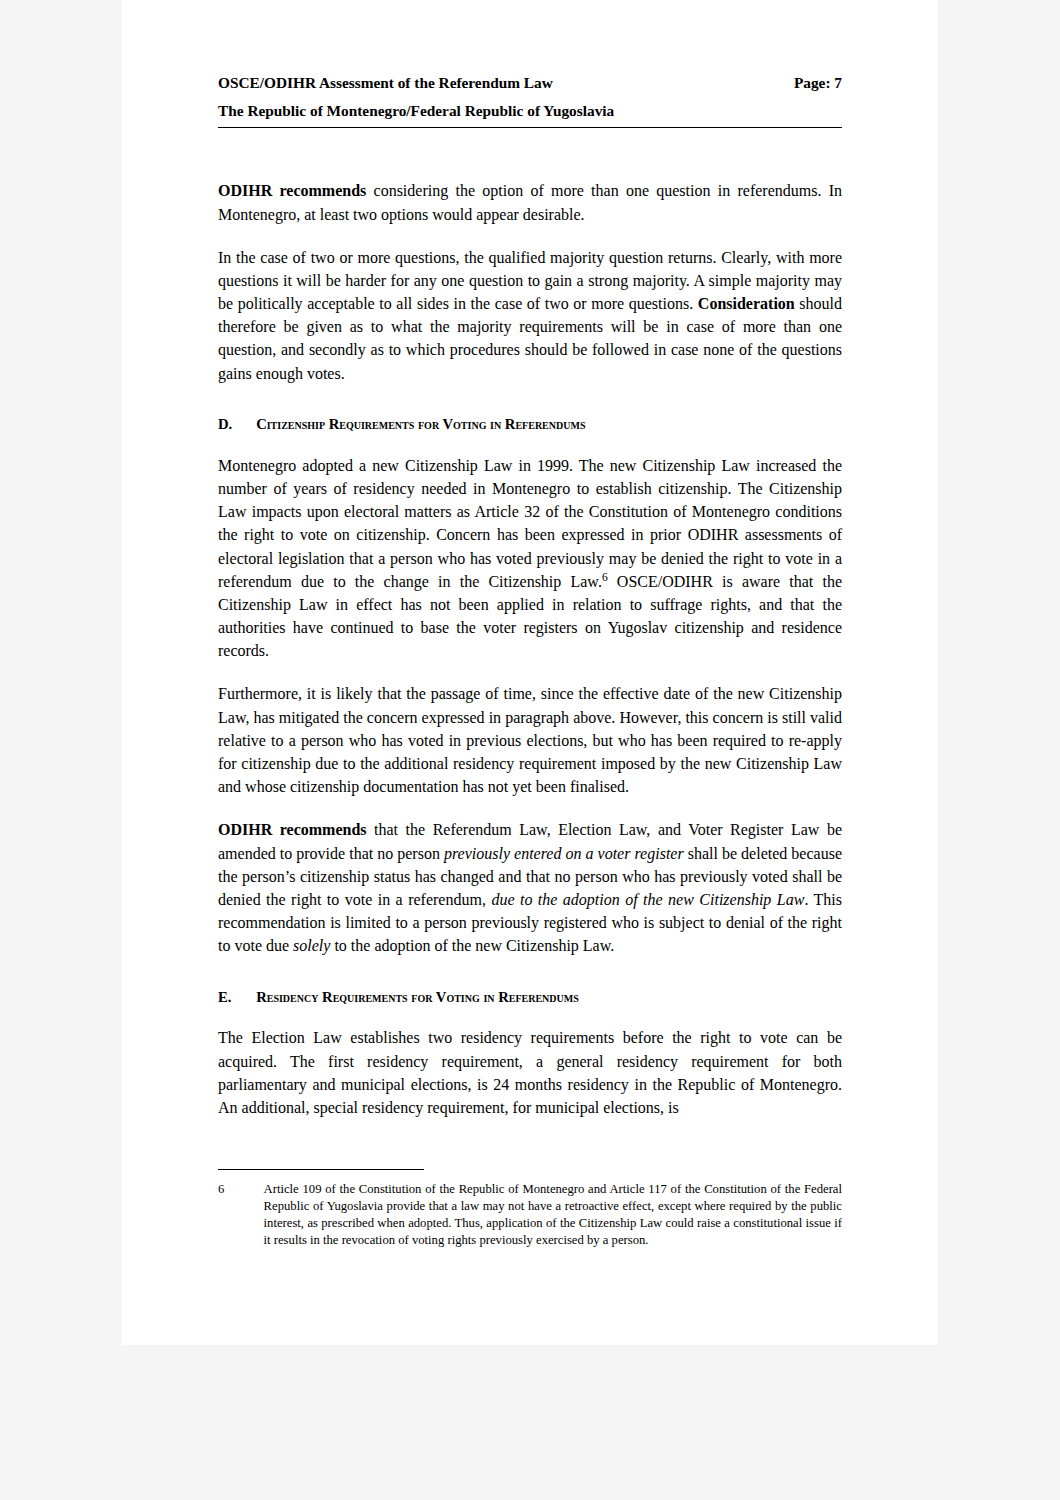| OSCE/ODIHR Assessment of the Referendum Law | Page: 7 |
| The Republic of Montenegro/Federal Republic of Yugoslavia | |
ODIHR recommends considering the option of more than one question in referendums. In Montenegro, at least two options would appear desirable.
In the case of two or more questions, the qualified majority question returns. Clearly, with more questions it will be harder for any one question to gain a strong majority. A simple majority may be politically acceptable to all sides in the case of two or more questions. Consideration should therefore be given as to what the majority requirements will be in case of more than one question, and secondly as to which procedures should be followed in case none of the questions gains enough votes.
D. Citizenship Requirements for Voting in Referendums
Montenegro adopted a new Citizenship Law in 1999. The new Citizenship Law increased the number of years of residency needed in Montenegro to establish citizenship. The Citizenship Law impacts upon electoral matters as Article 32 of the Constitution of Montenegro conditions the right to vote on citizenship. Concern has been expressed in prior ODIHR assessments of electoral legislation that a person who has voted previously may be denied the right to vote in a referendum due to the change in the Citizenship Law.6 OSCE/ODIHR is aware that the Citizenship Law in effect has not been applied in relation to suffrage rights, and that the authorities have continued to base the voter registers on Yugoslav citizenship and residence records.
Furthermore, it is likely that the passage of time, since the effective date of the new Citizenship Law, has mitigated the concern expressed in paragraph above. However, this concern is still valid relative to a person who has voted in previous elections, but who has been required to re-apply for citizenship due to the additional residency requirement imposed by the new Citizenship Law and whose citizenship documentation has not yet been finalised.
ODIHR recommends that the Referendum Law, Election Law, and Voter Register Law be amended to provide that no person previously entered on a voter register shall be deleted because the person’s citizenship status has changed and that no person who has previously voted shall be denied the right to vote in a referendum, due to the adoption of the new Citizenship Law. This recommendation is limited to a person previously registered who is subject to denial of the right to vote due solely to the adoption of the new Citizenship Law.
E. Residency Requirements for Voting in Referendums
The Election Law establishes two residency requirements before the right to vote can be acquired. The first residency requirement, a general residency requirement for both parliamentary and municipal elections, is 24 months residency in the Republic of Montenegro. An additional, special residency requirement, for municipal elections, is
6
Article 109 of the Constitution of the Republic of Montenegro and Article 117 of the Constitution of the Federal Republic of Yugoslavia provide that a law may not have a retroactive effect, except where required by the public interest, as prescribed when adopted. Thus, application of the Citizenship Law could raise a constitutional issue if it results in the revocation of voting rights previously exercised by a person.